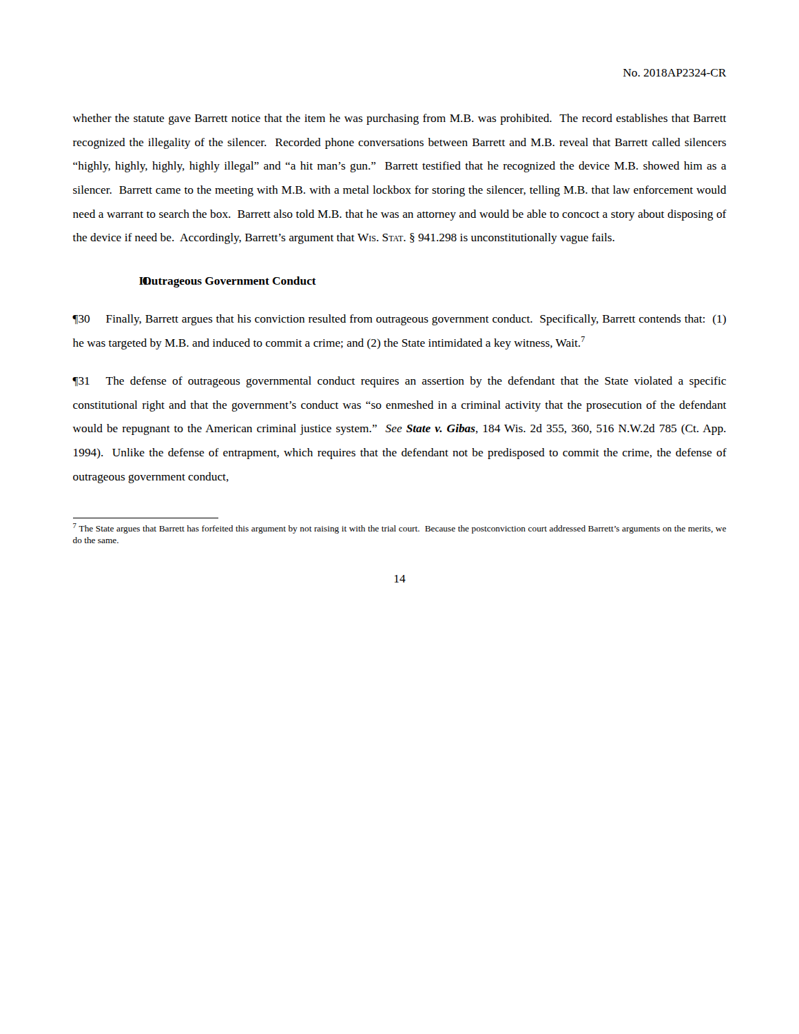No. 2018AP2324-CR
whether the statute gave Barrett notice that the item he was purchasing from M.B. was prohibited. The record establishes that Barrett recognized the illegality of the silencer. Recorded phone conversations between Barrett and M.B. reveal that Barrett called silencers “highly, highly, highly, highly illegal” and “a hit man’s gun.” Barrett testified that he recognized the device M.B. showed him as a silencer. Barrett came to the meeting with M.B. with a metal lockbox for storing the silencer, telling M.B. that law enforcement would need a warrant to search the box. Barrett also told M.B. that he was an attorney and would be able to concoct a story about disposing of the device if need be. Accordingly, Barrett’s argument that Wis. Stat. § 941.298 is unconstitutionally vague fails.
II. Outrageous Government Conduct
¶30 Finally, Barrett argues that his conviction resulted from outrageous government conduct. Specifically, Barrett contends that: (1) he was targeted by M.B. and induced to commit a crime; and (2) the State intimidated a key witness, Wait.7
¶31 The defense of outrageous governmental conduct requires an assertion by the defendant that the State violated a specific constitutional right and that the government’s conduct was “so enmeshed in a criminal activity that the prosecution of the defendant would be repugnant to the American criminal justice system.” See State v. Gibas, 184 Wis. 2d 355, 360, 516 N.W.2d 785 (Ct. App. 1994). Unlike the defense of entrapment, which requires that the defendant not be predisposed to commit the crime, the defense of outrageous government conduct,
7 The State argues that Barrett has forfeited this argument by not raising it with the trial court. Because the postconviction court addressed Barrett’s arguments on the merits, we do the same.
14